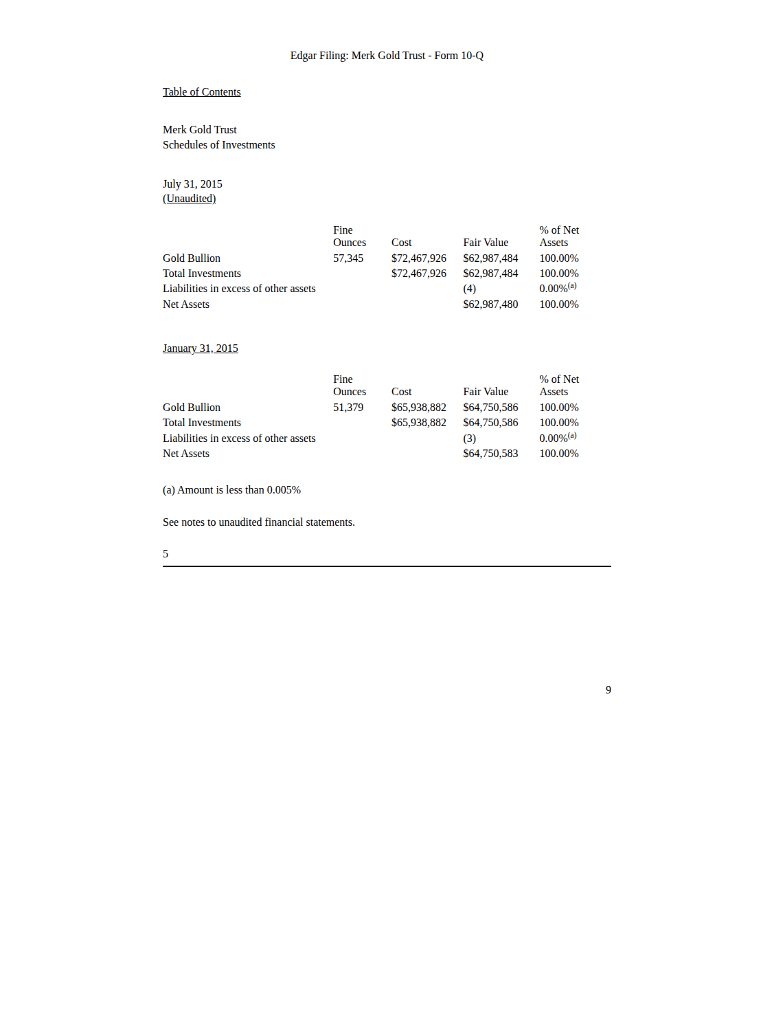Edgar Filing: Merk Gold Trust - Form 10-Q
Table of Contents
Merk Gold Trust
Schedules of Investments
July 31, 2015
(Unaudited)
| | Fine Ounces | Cost | Fair Value | % of Net Assets |
| --- | --- | --- | --- | --- |
| Gold Bullion | 57,345 | $72,467,926 | $62,987,484 | 100.00% |
| Total Investments | | $72,467,926 | $62,987,484 | 100.00% |
| Liabilities in excess of other assets | | | (4) | 0.00% (a) |
| Net Assets | | | $62,987,480 | 100.00% |
January 31, 2015
| | Fine Ounces | Cost | Fair Value | % of Net Assets |
| --- | --- | --- | --- | --- |
| Gold Bullion | 51,379 | $65,938,882 | $64,750,586 | 100.00% |
| Total Investments | | $65,938,882 | $64,750,586 | 100.00% |
| Liabilities in excess of other assets | | | (3) | 0.00% (a) |
| Net Assets | | | $64,750,583 | 100.00% |
(a) Amount is less than 0.005%
See notes to unaudited financial statements.
5
9